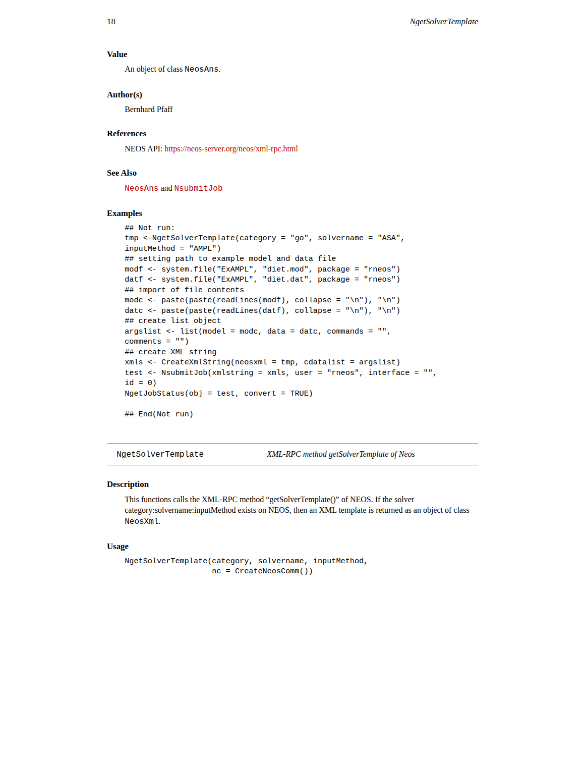18 NgetSolverTemplate
Value
An object of class NeosAns.
Author(s)
Bernhard Pfaff
References
NEOS API: https://neos-server.org/neos/xml-rpc.html
See Also
NeosAns and NsubmitJob
Examples
## Not run:
tmp <-NgetSolverTemplate(category = "go", solvername = "ASA",
inputMethod = "AMPL")
## setting path to example model and data file
modf <- system.file("ExAMPL", "diet.mod", package = "rneos")
datf <- system.file("ExAMPL", "diet.dat", package = "rneos")
## import of file contents
modc <- paste(paste(readLines(modf), collapse = "\n"), "\n")
datc <- paste(paste(readLines(datf), collapse = "\n"), "\n")
## create list object
argslist <- list(model = modc, data = datc, commands = "",
comments = "")
## create XML string
xmls <- CreateXmlString(neosxml = tmp, cdatalist = argslist)
test <- NsubmitJob(xmlstring = xmls, user = "rneos", interface = "",
id = 0)
NgetJobStatus(obj = test, convert = TRUE)

## End(Not run)
NgetSolverTemplate XML-RPC method getSolverTemplate of Neos
Description
This functions calls the XML-RPC method “getSolverTemplate()” of NEOS. If the solver category:solvername:inputMethod exists on NEOS, then an XML template is returned as an object of class NeosXml.
Usage
NgetSolverTemplate(category, solvername, inputMethod,
                   nc = CreateNeosComm())